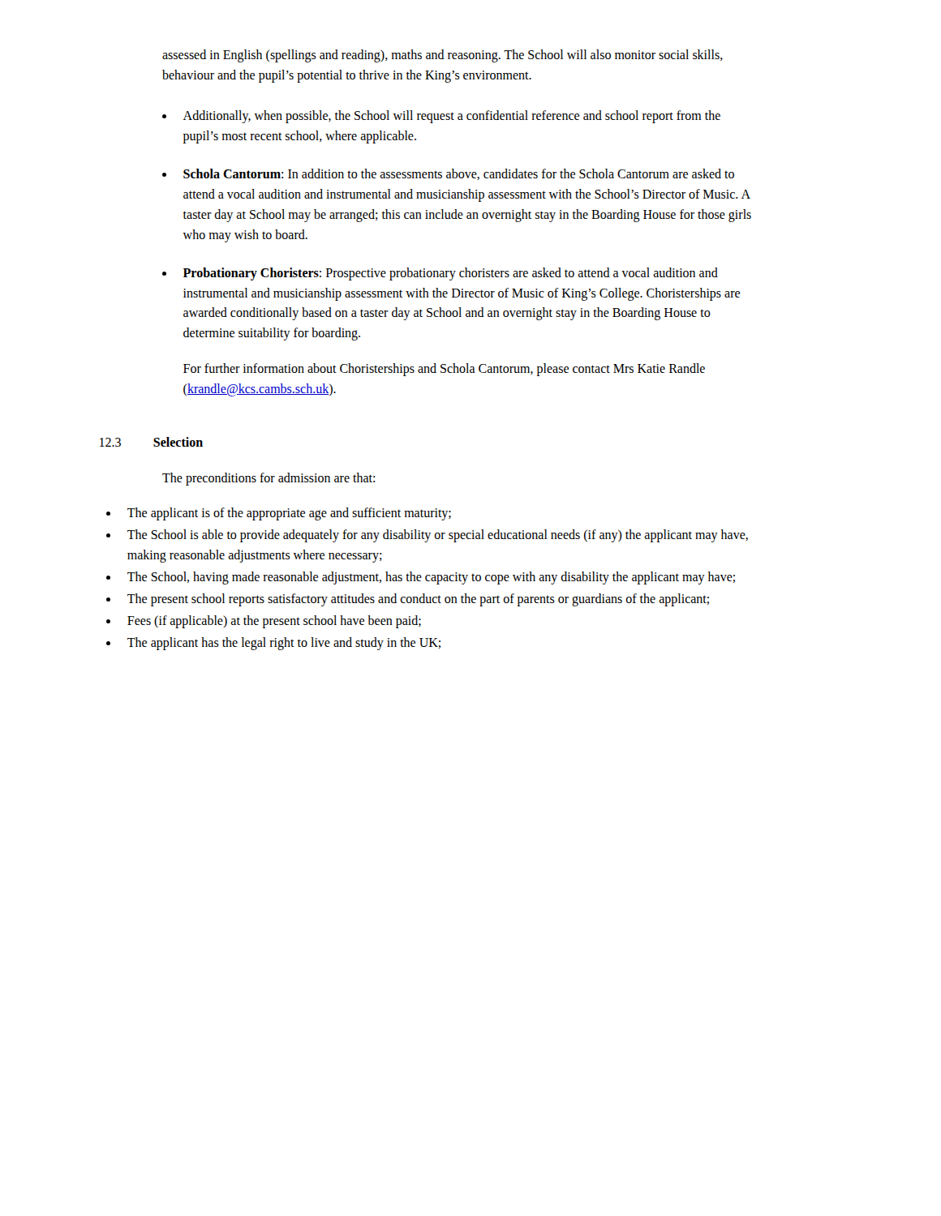assessed in English (spellings and reading), maths and reasoning. The School will also monitor social skills, behaviour and the pupil’s potential to thrive in the King’s environment.
Additionally, when possible, the School will request a confidential reference and school report from the pupil’s most recent school, where applicable.
Schola Cantorum: In addition to the assessments above, candidates for the Schola Cantorum are asked to attend a vocal audition and instrumental and musicianship assessment with the School’s Director of Music. A taster day at School may be arranged; this can include an overnight stay in the Boarding House for those girls who may wish to board.
Probationary Choristers: Prospective probationary choristers are asked to attend a vocal audition and instrumental and musicianship assessment with the Director of Music of King’s College. Choristerships are awarded conditionally based on a taster day at School and an overnight stay in the Boarding House to determine suitability for boarding.
For further information about Choristerships and Schola Cantorum, please contact Mrs Katie Randle (krandle@kcs.cambs.sch.uk).
12.3 Selection
The preconditions for admission are that:
The applicant is of the appropriate age and sufficient maturity;
The School is able to provide adequately for any disability or special educational needs (if any) the applicant may have, making reasonable adjustments where necessary;
The School, having made reasonable adjustment, has the capacity to cope with any disability the applicant may have;
The present school reports satisfactory attitudes and conduct on the part of parents or guardians of the applicant;
Fees (if applicable) at the present school have been paid;
The applicant has the legal right to live and study in the UK;